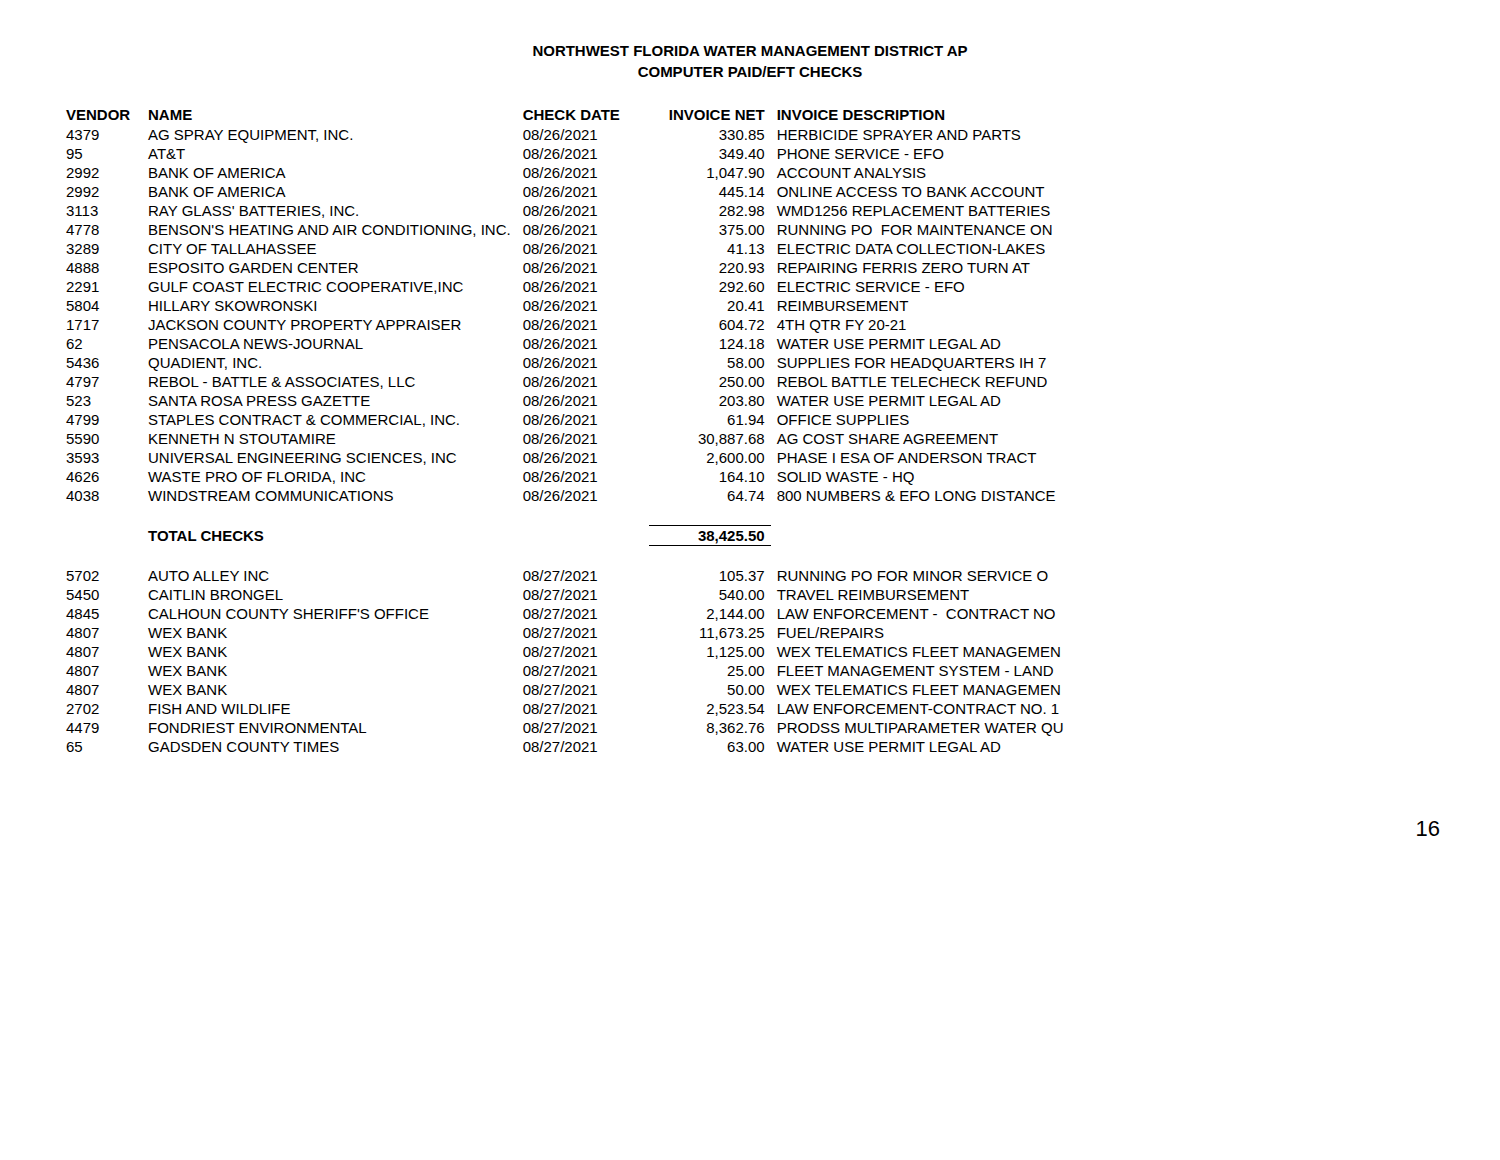NORTHWEST FLORIDA WATER MANAGEMENT DISTRICT AP
COMPUTER PAID/EFT CHECKS
| VENDOR | NAME | CHECK DATE | INVOICE NET | INVOICE DESCRIPTION |
| --- | --- | --- | --- | --- |
| 4379 | AG SPRAY EQUIPMENT, INC. | 08/26/2021 | 330.85 | HERBICIDE SPRAYER AND PARTS |
| 95 | AT&T | 08/26/2021 | 349.40 | PHONE SERVICE - EFO |
| 2992 | BANK OF AMERICA | 08/26/2021 | 1,047.90 | ACCOUNT ANALYSIS |
| 2992 | BANK OF AMERICA | 08/26/2021 | 445.14 | ONLINE ACCESS TO BANK ACCOUNT |
| 3113 | RAY GLASS' BATTERIES, INC. | 08/26/2021 | 282.98 | WMD1256 REPLACEMENT BATTERIES |
| 4778 | BENSON'S HEATING AND AIR CONDITIONING, INC. | 08/26/2021 | 375.00 | RUNNING PO FOR MAINTENANCE ON |
| 3289 | CITY OF TALLAHASSEE | 08/26/2021 | 41.13 | ELECTRIC DATA COLLECTION-LAKES |
| 4888 | ESPOSITO GARDEN CENTER | 08/26/2021 | 220.93 | REPAIRING FERRIS ZERO TURN AT |
| 2291 | GULF COAST ELECTRIC COOPERATIVE,INC | 08/26/2021 | 292.60 | ELECTRIC SERVICE - EFO |
| 5804 | HILLARY SKOWRONSKI | 08/26/2021 | 20.41 | REIMBURSEMENT |
| 1717 | JACKSON COUNTY PROPERTY APPRAISER | 08/26/2021 | 604.72 | 4TH QTR FY 20-21 |
| 62 | PENSACOLA NEWS-JOURNAL | 08/26/2021 | 124.18 | WATER USE PERMIT LEGAL AD |
| 5436 | QUADIENT, INC. | 08/26/2021 | 58.00 | SUPPLIES FOR HEADQUARTERS IH 7 |
| 4797 | REBOL - BATTLE & ASSOCIATES, LLC | 08/26/2021 | 250.00 | REBOL BATTLE TELECHECK REFUND |
| 523 | SANTA ROSA PRESS GAZETTE | 08/26/2021 | 203.80 | WATER USE PERMIT LEGAL AD |
| 4799 | STAPLES CONTRACT & COMMERCIAL, INC. | 08/26/2021 | 61.94 | OFFICE SUPPLIES |
| 5590 | KENNETH N STOUTAMIRE | 08/26/2021 | 30,887.68 | AG COST SHARE AGREEMENT |
| 3593 | UNIVERSAL ENGINEERING SCIENCES, INC | 08/26/2021 | 2,600.00 | PHASE I ESA OF ANDERSON TRACT |
| 4626 | WASTE PRO OF FLORIDA, INC | 08/26/2021 | 164.10 | SOLID WASTE - HQ |
| 4038 | WINDSTREAM COMMUNICATIONS | 08/26/2021 | 64.74 | 800 NUMBERS & EFO LONG DISTANCE |
| | TOTAL CHECKS | | 38,425.50 | |
| 5702 | AUTO ALLEY INC | 08/27/2021 | 105.37 | RUNNING PO FOR MINOR SERVICE O |
| 5450 | CAITLIN BRONGEL | 08/27/2021 | 540.00 | TRAVEL REIMBURSEMENT |
| 4845 | CALHOUN COUNTY SHERIFF'S OFFICE | 08/27/2021 | 2,144.00 | LAW ENFORCEMENT - CONTRACT NO |
| 4807 | WEX BANK | 08/27/2021 | 11,673.25 | FUEL/REPAIRS |
| 4807 | WEX BANK | 08/27/2021 | 1,125.00 | WEX TELEMATICS FLEET MANAGEMEN |
| 4807 | WEX BANK | 08/27/2021 | 25.00 | FLEET MANAGEMENT SYSTEM - LAND |
| 4807 | WEX BANK | 08/27/2021 | 50.00 | WEX TELEMATICS FLEET MANAGEMEN |
| 2702 | FISH AND WILDLIFE | 08/27/2021 | 2,523.54 | LAW ENFORCEMENT-CONTRACT NO. 1 |
| 4479 | FONDRIEST ENVIRONMENTAL | 08/27/2021 | 8,362.76 | PRODSS MULTIPARAMETER WATER QU |
| 65 | GADSDEN COUNTY TIMES | 08/27/2021 | 63.00 | WATER USE PERMIT LEGAL AD |
16